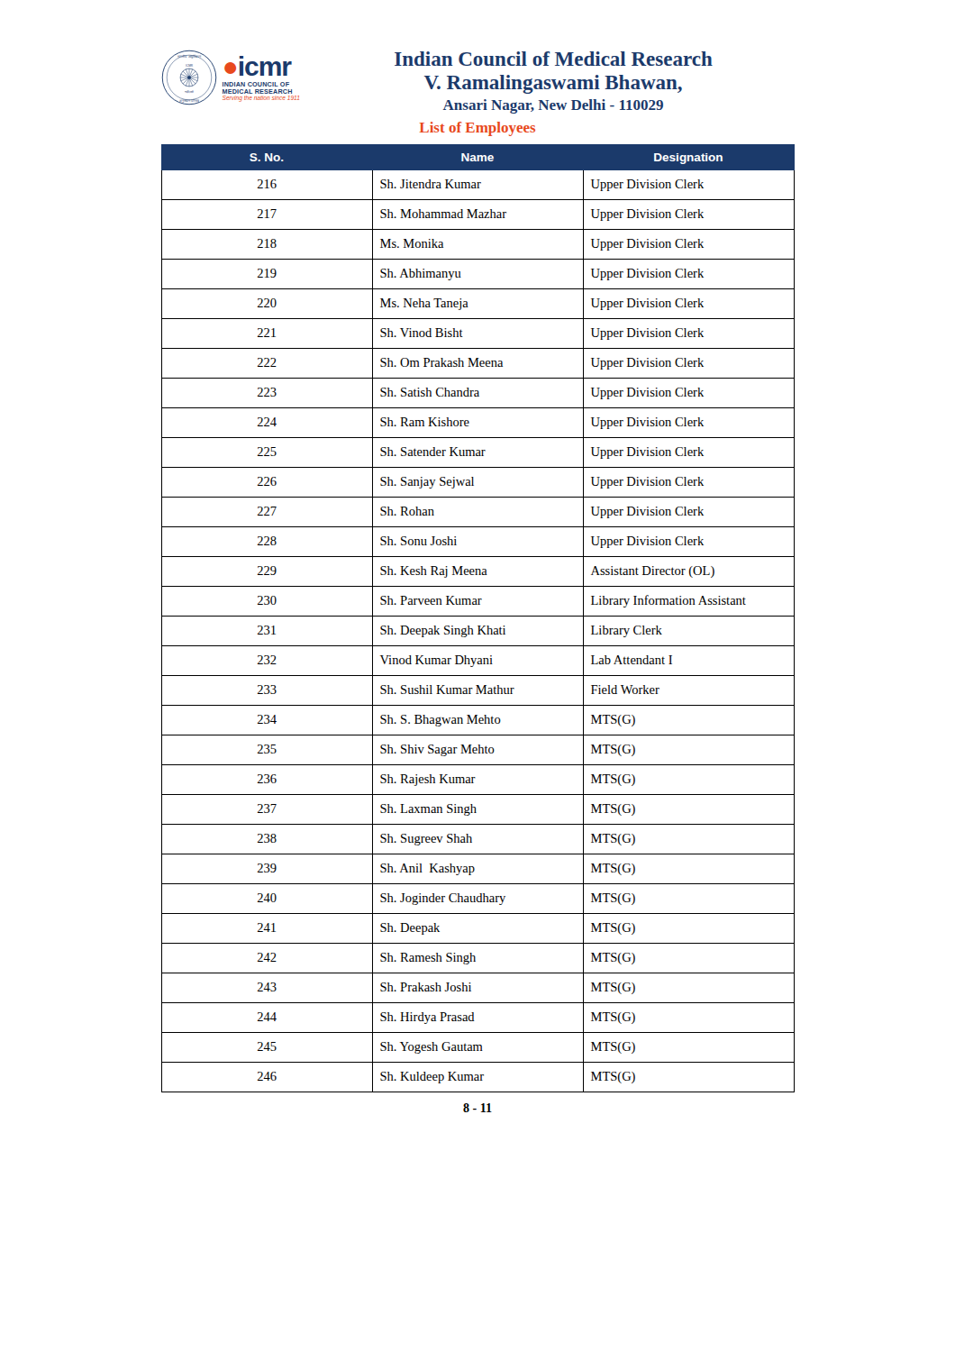भारतीय आयुर्विज्ञान अनुसंधान परिषद ICMR नई दिल्ली
●icmr
INDIAN COUNCIL OF
MEDICAL RESEARCH
Serving the nation since 1911
Indian Council of Medical Research
V. Ramalingaswami Bhawan,
Ansari Nagar, New Delhi - 110029
List of Employees
| S. No. | Name | Designation |
| --- | --- | --- |
| 216 | Sh. Jitendra Kumar | Upper Division Clerk |
| 217 | Sh. Mohammad Mazhar | Upper Division Clerk |
| 218 | Ms. Monika | Upper Division Clerk |
| 219 | Sh. Abhimanyu | Upper Division Clerk |
| 220 | Ms. Neha Taneja | Upper Division Clerk |
| 221 | Sh. Vinod Bisht | Upper Division Clerk |
| 222 | Sh. Om Prakash Meena | Upper Division Clerk |
| 223 | Sh. Satish Chandra | Upper Division Clerk |
| 224 | Sh. Ram Kishore | Upper Division Clerk |
| 225 | Sh. Satender Kumar | Upper Division Clerk |
| 226 | Sh. Sanjay Sejwal | Upper Division Clerk |
| 227 | Sh. Rohan | Upper Division Clerk |
| 228 | Sh. Sonu Joshi | Upper Division Clerk |
| 229 | Sh. Kesh Raj Meena | Assistant Director (OL) |
| 230 | Sh. Parveen Kumar | Library Information Assistant |
| 231 | Sh. Deepak Singh Khati | Library Clerk |
| 232 | Vinod Kumar Dhyani | Lab Attendant I |
| 233 | Sh. Sushil Kumar Mathur | Field Worker |
| 234 | Sh. S. Bhagwan Mehto | MTS(G) |
| 235 | Sh. Shiv Sagar Mehto | MTS(G) |
| 236 | Sh. Rajesh Kumar | MTS(G) |
| 237 | Sh. Laxman Singh | MTS(G) |
| 238 | Sh. Sugreev Shah | MTS(G) |
| 239 | Sh. Anil Kashyap | MTS(G) |
| 240 | Sh. Joginder Chaudhary | MTS(G) |
| 241 | Sh. Deepak | MTS(G) |
| 242 | Sh. Ramesh Singh | MTS(G) |
| 243 | Sh. Prakash Joshi | MTS(G) |
| 244 | Sh. Hirdya Prasad | MTS(G) |
| 245 | Sh. Yogesh Gautam | MTS(G) |
| 246 | Sh. Kuldeep Kumar | MTS(G) |
8 - 11